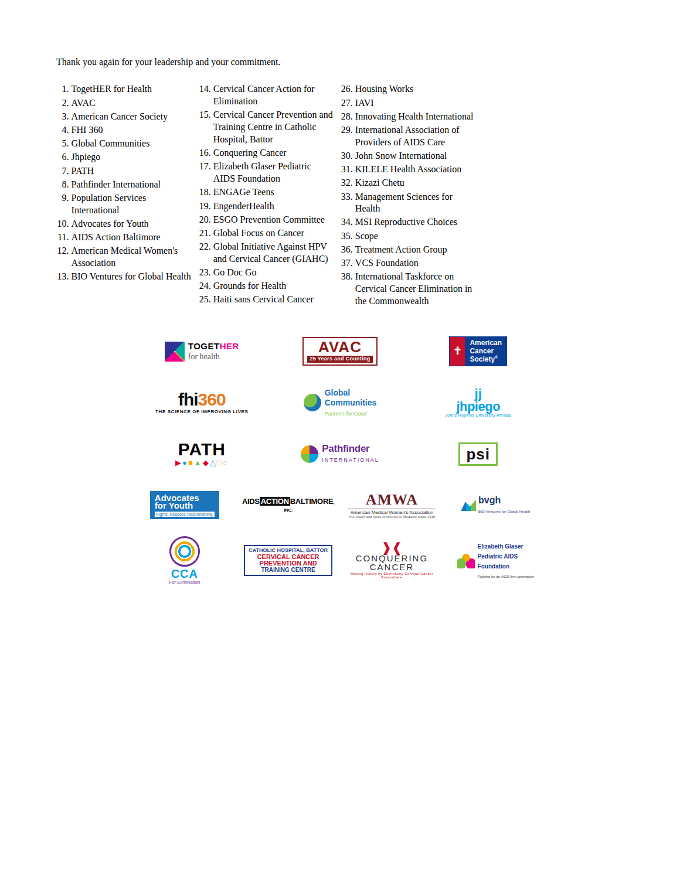Thank you again for your leadership and your commitment.
TogetHER for Health
AVAC
American Cancer Society
FHI 360
Global Communities
Jhpiego
PATH
Pathfinder International
Population Services International
Advocates for Youth
AIDS Action Baltimore
American Medical Women's Association
BIO Ventures for Global Health
Cervical Cancer Action for Elimination
Cervical Cancer Prevention and Training Centre in Catholic Hospital, Battor
Conquering Cancer
Elizabeth Glaser Pediatric AIDS Foundation
ENGAGe Teens
EngenderHealth
ESGO Prevention Committee
Global Focus on Cancer
Global Initiative Against HPV and Cervical Cancer (GIAHC)
Go Doc Go
Grounds for Health
Haiti sans Cervical Cancer
Housing Works
IAVI
Innovating Health International
International Association of Providers of AIDS Care
John Snow International
KILELE Health Association
Kizazi Chetu
Management Sciences for Health
MSI Reproductive Choices
Scope
Treatment Action Group
VCS Foundation
International Taskforce on Cervical Cancer Elimination in the Commonwealth
TOGETHER
for health
AVAC
25 Years and Counting
✝
American
Cancer
Society®
fhi 360
THE SCIENCE OF IMPROVING LIVES
Global
Communities
Partners for Good
jj
jhpiego
Johns Hopkins University Affiliate
PATH
▶●■▲◆△□○
Pathfinder
INTERNATIONAL
psi
Advocates
for Youth
Rights. Respect. Responsibility.
AIDSACTIONBALTIMORE, INC.
AMWA
American Medical Women's Association
The Vision and Voice of Women in Medicine since 1915
bvgh
BIO Ventures for Global Health
CCA
For Elimination
CATHOLIC HOSPITAL, BATTOR
CERVICAL CANCER
PREVENTION AND
TRAINING CENTRE
❱❰
CONQUERING CANCER
Making History by Eliminating Cervical Cancer Everywhere
Elizabeth Glaser
Pediatric AIDS
Foundation
Fighting for an AIDS-free generation